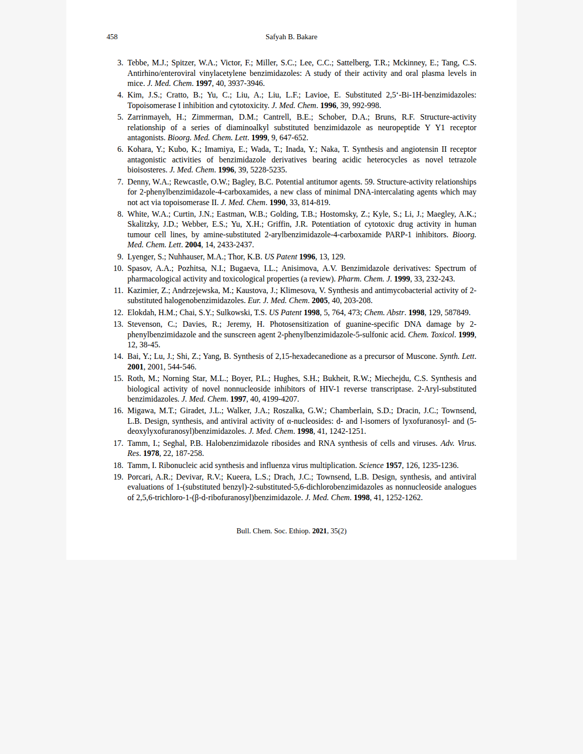458
Safyah B. Bakare
3. Tebbe, M.J.; Spitzer, W.A.; Victor, F.; Miller, S.C.; Lee, C.C.; Sattelberg, T.R.; Mckinney, E.; Tang, C.S. Antirhino/enteroviral vinylacetylene benzimidazoles: A study of their activity and oral plasma levels in mice. J. Med. Chem. 1997, 40, 3937-3946.
4. Kim, J.S.; Cratto, B.; Yu, C.; Liu, A.; Liu, L.F.; Lavioe, E. Substituted 2,5‘-Bi-1H-benzimidazoles: Topoisomerase I inhibition and cytotoxicity. J. Med. Chem. 1996, 39, 992-998.
5. Zarrinmayeh, H.; Zimmerman, D.M.; Cantrell, B.E.; Schober, D.A.; Bruns, R.F. Structure-activity relationship of a series of diaminoalkyl substituted benzimidazole as neuropeptide Y Y1 receptor antagonists. Bioorg. Med. Chem. Lett. 1999, 9, 647-652.
6. Kohara, Y.; Kubo, K.; Imamiya, E.; Wada, T.; Inada, Y.; Naka, T. Synthesis and angiotensin II receptor antagonistic activities of benzimidazole derivatives bearing acidic heterocycles as novel tetrazole bioisosteres. J. Med. Chem. 1996, 39, 5228-5235.
7. Denny, W.A.; Rewcastle, O.W.; Bagley, B.C. Potential antitumor agents. 59. Structure-activity relationships for 2-phenylbenzimidazole-4-carboxamides, a new class of minimal DNA-intercalating agents which may not act via topoisomerase II. J. Med. Chem. 1990, 33, 814-819.
8. White, W.A.; Curtin, J.N.; Eastman, W.B.; Golding, T.B.; Hostomsky, Z.; Kyle, S.; Li, J.; Maegley, A.K.; Skalitzky, J.D.; Webber, E.S.; Yu, X.H.; Griffin, J.R. Potentiation of cytotoxic drug activity in human tumour cell lines, by amine-substituted 2-arylbenzimidazole-4-carboxamide PARP-1 inhibitors. Bioorg. Med. Chem. Lett. 2004, 14, 2433-2437.
9. Lyenger, S.; Nuhhauser, M.A.; Thor, K.B. US Patent 1996, 13, 129.
10. Spasov, A.A.; Pozhitsa, N.I.; Bugaeva, I.L.; Anisimova, A.V. Benzimidazole derivatives: Spectrum of pharmacological activity and toxicological properties (a review). Pharm. Chem. J. 1999, 33, 232-243.
11. Kazimier, Z.; Andrzejewska, M.; Kaustova, J.; Klimesova, V. Synthesis and antimycobacterial activity of 2-substituted halogenobenzimidazoles. Eur. J. Med. Chem. 2005, 40, 203-208.
12. Elokdah, H.M.; Chai, S.Y.; Sulkowski, T.S. US Patent 1998, 5, 764, 473; Chem. Abstr. 1998, 129, 587849.
13. Stevenson, C.; Davies, R.; Jeremy, H. Photosensitization of guanine-specific DNA damage by 2-phenylbenzimidazole and the sunscreen agent 2-phenylbenzimidazole-5-sulfonic acid. Chem. Toxicol. 1999, 12, 38-45.
14. Bai, Y.; Lu, J.; Shi, Z.; Yang, B. Synthesis of 2,15-hexadecanedione as a precursor of Muscone. Synth. Lett. 2001, 2001, 544-546.
15. Roth, M.; Norning Star, M.L.; Boyer, P.L.; Hughes, S.H.; Bukheit, R.W.; Miechejdu, C.S. Synthesis and biological activity of novel nonnucleoside inhibitors of HIV-1 reverse transcriptase. 2-Aryl-substituted benzimidazoles. J. Med. Chem. 1997, 40, 4199-4207.
16. Migawa, M.T.; Giradet, J.L.; Walker, J.A.; Roszalka, G.W.; Chamberlain, S.D.; Dracin, J.C.; Townsend, L.B. Design, synthesis, and antiviral activity of α-nucleosides: d- and l-isomers of lyxofuranosyl- and (5-deoxylyxofuranosyl)benzimidazoles. J. Med. Chem. 1998, 41, 1242-1251.
17. Tamm, I.; Seghal, P.B. Halobenzimidazole ribosides and RNA synthesis of cells and viruses. Adv. Virus. Res. 1978, 22, 187-258.
18. Tamm, I. Ribonucleic acid synthesis and influenza virus multiplication. Science 1957, 126, 1235-1236.
19. Porcari, A.R.; Devivar, R.V.; Kueera, L.S.; Drach, J.C.; Townsend, L.B. Design, synthesis, and antiviral evaluations of 1-(substituted benzyl)-2-substituted-5,6-dichlorobenzimidazoles as nonnucleoside analogues of 2,5,6-trichloro-1-(β-d-ribofuranosyl)benzimidazole. J. Med. Chem. 1998, 41, 1252-1262.
Bull. Chem. Soc. Ethiop. 2021, 35(2)